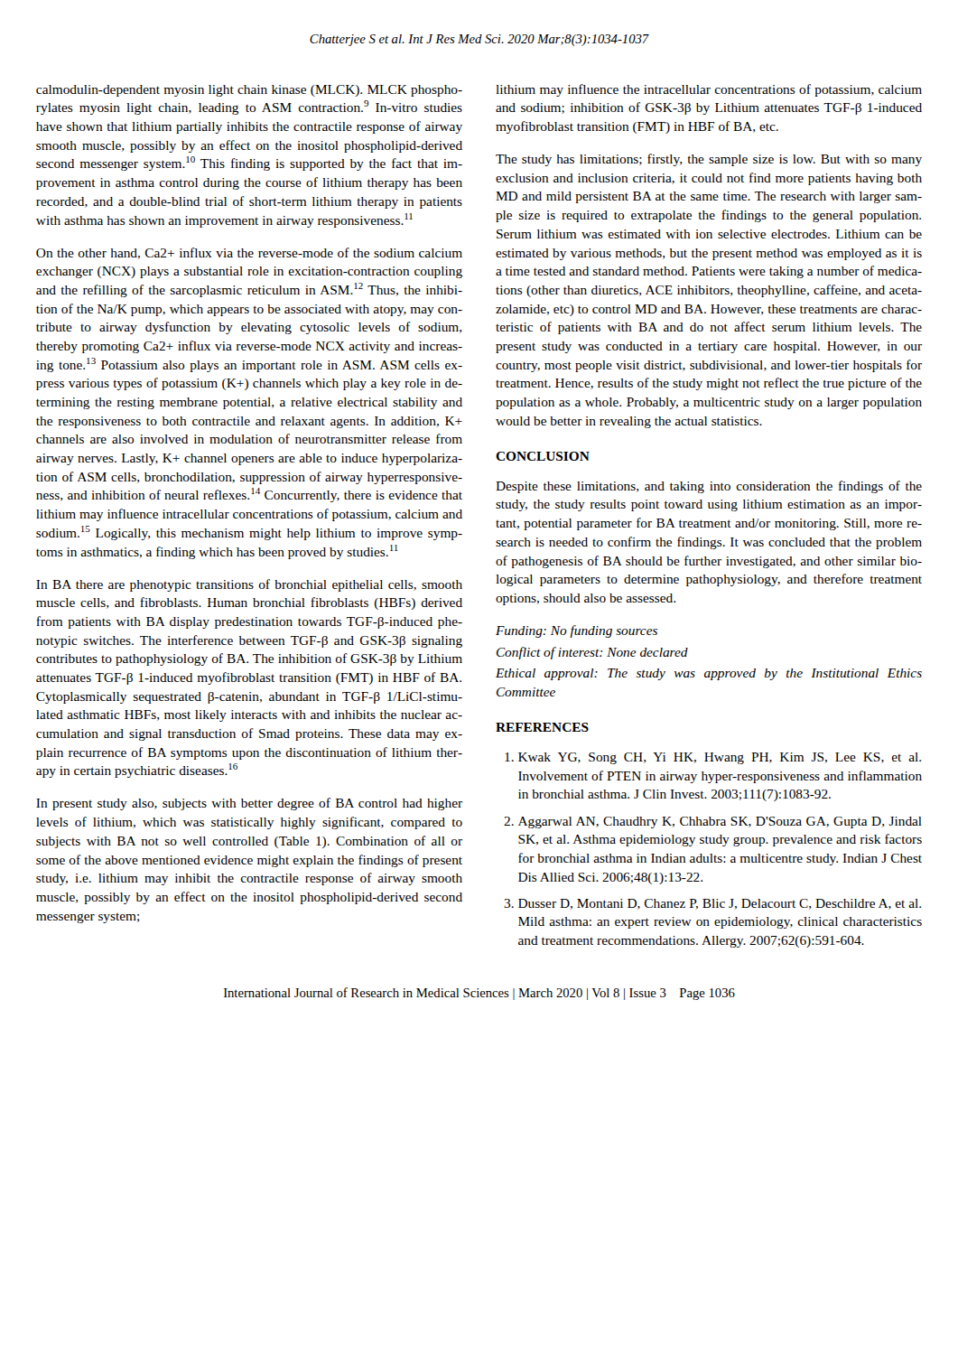Chatterjee S et al. Int J Res Med Sci. 2020 Mar;8(3):1034-1037
calmodulin-dependent myosin light chain kinase (MLCK). MLCK phosphorylates myosin light chain, leading to ASM contraction.9 In-vitro studies have shown that lithium partially inhibits the contractile response of airway smooth muscle, possibly by an effect on the inositol phospholipid-derived second messenger system.10 This finding is supported by the fact that improvement in asthma control during the course of lithium therapy has been recorded, and a double-blind trial of short-term lithium therapy in patients with asthma has shown an improvement in airway responsiveness.11
On the other hand, Ca2+ influx via the reverse-mode of the sodium calcium exchanger (NCX) plays a substantial role in excitation-contraction coupling and the refilling of the sarcoplasmic reticulum in ASM.12 Thus, the inhibition of the Na/K pump, which appears to be associated with atopy, may contribute to airway dysfunction by elevating cytosolic levels of sodium, thereby promoting Ca2+ influx via reverse-mode NCX activity and increasing tone.13 Potassium also plays an important role in ASM. ASM cells express various types of potassium (K+) channels which play a key role in determining the resting membrane potential, a relative electrical stability and the responsiveness to both contractile and relaxant agents. In addition, K+ channels are also involved in modulation of neurotransmitter release from airway nerves. Lastly, K+ channel openers are able to induce hyperpolarization of ASM cells, bronchodilation, suppression of airway hyperresponsiveness, and inhibition of neural reflexes.14 Concurrently, there is evidence that lithium may influence intracellular concentrations of potassium, calcium and sodium.15 Logically, this mechanism might help lithium to improve symptoms in asthmatics, a finding which has been proved by studies.11
In BA there are phenotypic transitions of bronchial epithelial cells, smooth muscle cells, and fibroblasts. Human bronchial fibroblasts (HBFs) derived from patients with BA display predestination towards TGF-β-induced phenotypic switches. The interference between TGF-β and GSK-3β signaling contributes to pathophysiology of BA. The inhibition of GSK-3β by Lithium attenuates TGF-β 1-induced myofibroblast transition (FMT) in HBF of BA. Cytoplasmically sequestrated β-catenin, abundant in TGF-β 1/LiCl-stimulated asthmatic HBFs, most likely interacts with and inhibits the nuclear accumulation and signal transduction of Smad proteins. These data may explain recurrence of BA symptoms upon the discontinuation of lithium therapy in certain psychiatric diseases.16
In present study also, subjects with better degree of BA control had higher levels of lithium, which was statistically highly significant, compared to subjects with BA not so well controlled (Table 1). Combination of all or some of the above mentioned evidence might explain the findings of present study, i.e. lithium may inhibit the contractile response of airway smooth muscle, possibly by an effect on the inositol phospholipid-derived second messenger system;
lithium may influence the intracellular concentrations of potassium, calcium and sodium; inhibition of GSK-3β by Lithium attenuates TGF-β 1-induced myofibroblast transition (FMT) in HBF of BA, etc.
The study has limitations; firstly, the sample size is low. But with so many exclusion and inclusion criteria, it could not find more patients having both MD and mild persistent BA at the same time. The research with larger sample size is required to extrapolate the findings to the general population. Serum lithium was estimated with ion selective electrodes. Lithium can be estimated by various methods, but the present method was employed as it is a time tested and standard method. Patients were taking a number of medications (other than diuretics, ACE inhibitors, theophylline, caffeine, and acetazolamide, etc) to control MD and BA. However, these treatments are characteristic of patients with BA and do not affect serum lithium levels. The present study was conducted in a tertiary care hospital. However, in our country, most people visit district, subdivisional, and lower-tier hospitals for treatment. Hence, results of the study might not reflect the true picture of the population as a whole. Probably, a multicentric study on a larger population would be better in revealing the actual statistics.
Conclusion
Despite these limitations, and taking into consideration the findings of the study, the study results point toward using lithium estimation as an important, potential parameter for BA treatment and/or monitoring. Still, more research is needed to confirm the findings. It was concluded that the problem of pathogenesis of BA should be further investigated, and other similar biological parameters to determine pathophysiology, and therefore treatment options, should also be assessed.
Funding: No funding sources
Conflict of interest: None declared
Ethical approval: The study was approved by the Institutional Ethics Committee
References
Kwak YG, Song CH, Yi HK, Hwang PH, Kim JS, Lee KS, et al. Involvement of PTEN in airway hyper-responsiveness and inflammation in bronchial asthma. J Clin Invest. 2003;111(7):1083-92.
Aggarwal AN, Chaudhry K, Chhabra SK, D'Souza GA, Gupta D, Jindal SK, et al. Asthma epidemiology study group. prevalence and risk factors for bronchial asthma in Indian adults: a multicentre study. Indian J Chest Dis Allied Sci. 2006;48(1):13-22.
Dusser D, Montani D, Chanez P, Blic J, Delacourt C, Deschildre A, et al. Mild asthma: an expert review on epidemiology, clinical characteristics and treatment recommendations. Allergy. 2007;62(6):591-604.
International Journal of Research in Medical Sciences | March 2020 | Vol 8 | Issue 3 Page 1036